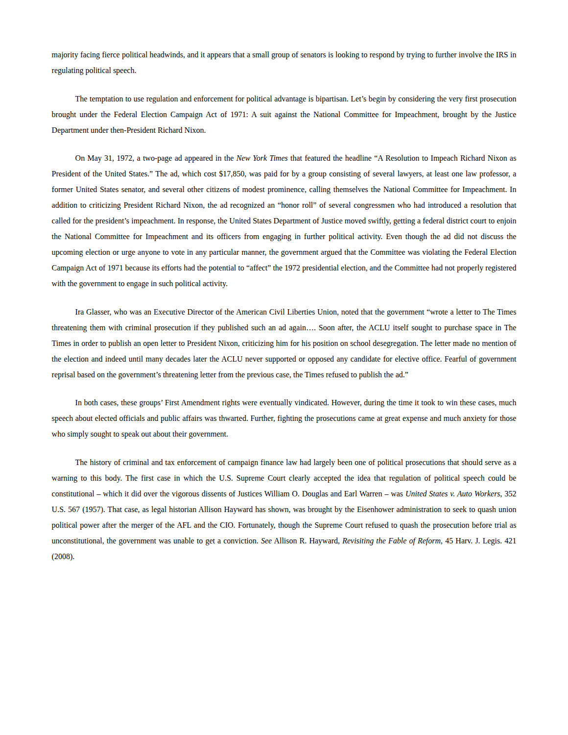majority facing fierce political headwinds, and it appears that a small group of senators is looking to respond by trying to further involve the IRS in regulating political speech.
The temptation to use regulation and enforcement for political advantage is bipartisan. Let’s begin by considering the very first prosecution brought under the Federal Election Campaign Act of 1971: A suit against the National Committee for Impeachment, brought by the Justice Department under then-President Richard Nixon.
On May 31, 1972, a two-page ad appeared in the New York Times that featured the headline “A Resolution to Impeach Richard Nixon as President of the United States.” The ad, which cost $17,850, was paid for by a group consisting of several lawyers, at least one law professor, a former United States senator, and several other citizens of modest prominence, calling themselves the National Committee for Impeachment. In addition to criticizing President Richard Nixon, the ad recognized an “honor roll” of several congressmen who had introduced a resolution that called for the president’s impeachment. In response, the United States Department of Justice moved swiftly, getting a federal district court to enjoin the National Committee for Impeachment and its officers from engaging in further political activity. Even though the ad did not discuss the upcoming election or urge anyone to vote in any particular manner, the government argued that the Committee was violating the Federal Election Campaign Act of 1971 because its efforts had the potential to “affect” the 1972 presidential election, and the Committee had not properly registered with the government to engage in such political activity.
Ira Glasser, who was an Executive Director of the American Civil Liberties Union, noted that the government “wrote a letter to The Times threatening them with criminal prosecution if they published such an ad again…. Soon after, the ACLU itself sought to purchase space in The Times in order to publish an open letter to President Nixon, criticizing him for his position on school desegregation. The letter made no mention of the election and indeed until many decades later the ACLU never supported or opposed any candidate for elective office. Fearful of government reprisal based on the government’s threatening letter from the previous case, the Times refused to publish the ad.”
In both cases, these groups’ First Amendment rights were eventually vindicated. However, during the time it took to win these cases, much speech about elected officials and public affairs was thwarted. Further, fighting the prosecutions came at great expense and much anxiety for those who simply sought to speak out about their government.
The history of criminal and tax enforcement of campaign finance law had largely been one of political prosecutions that should serve as a warning to this body. The first case in which the U.S. Supreme Court clearly accepted the idea that regulation of political speech could be constitutional – which it did over the vigorous dissents of Justices William O. Douglas and Earl Warren – was United States v. Auto Workers, 352 U.S. 567 (1957). That case, as legal historian Allison Hayward has shown, was brought by the Eisenhower administration to seek to quash union political power after the merger of the AFL and the CIO. Fortunately, though the Supreme Court refused to quash the prosecution before trial as unconstitutional, the government was unable to get a conviction. See Allison R. Hayward, Revisiting the Fable of Reform, 45 Harv. J. Legis. 421 (2008).